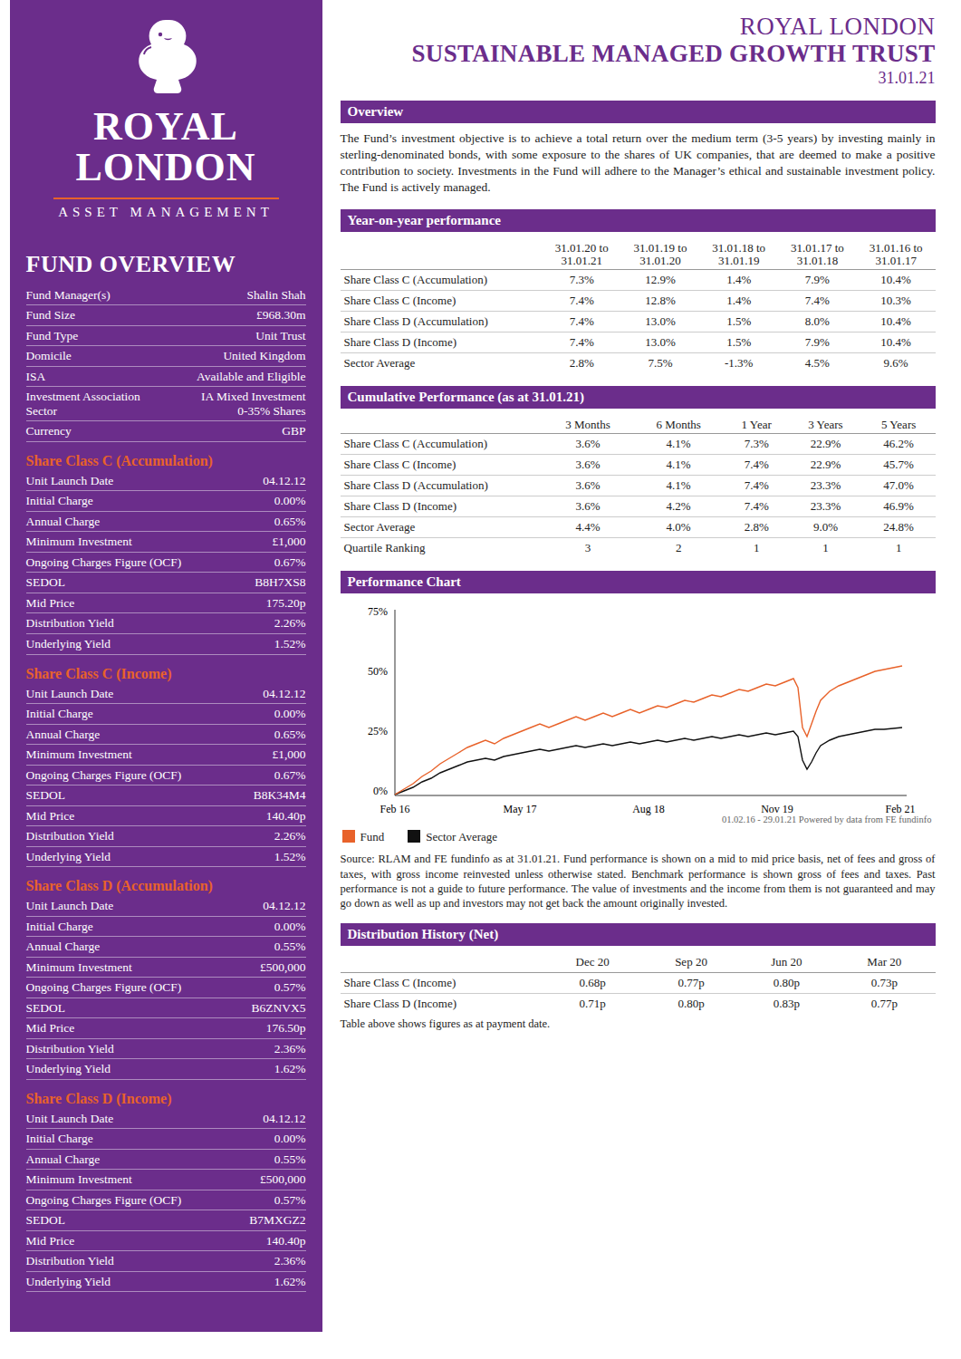ROYAL
LONDON
ASSET MANAGEMENT
FUND OVERVIEW
Fund Manager(s) Shalin Shah
Fund Size£968.30m
Fund Type Unit Trust
Domicile United Kingdom
ISA Available and Eligible
Investment Association Sector IA Mixed Investment
0-35% Shares
Currency GBP
Share Class C (Accumulation)
Unit Launch Date 04.12.12
Initial Charge 0.00%
Annual Charge 0.65%
Minimum Investment£1,000
Ongoing Charges Figure (OCF) 0.67%
SEDOL B8H7XS8
Mid Price 175.20p
Distribution Yield 2.26%
Underlying Yield 1.52%
Share Class C (Income)
Unit Launch Date 04.12.12
Initial Charge 0.00%
Annual Charge 0.65%
Minimum Investment£1,000
Ongoing Charges Figure (OCF) 0.67%
SEDOL B8K34M4
Mid Price 140.40p
Distribution Yield 2.26%
Underlying Yield 1.52%
Share Class D (Accumulation)
Unit Launch Date 04.12.12
Initial Charge 0.00%
Annual Charge 0.55%
Minimum Investment£500,000
Ongoing Charges Figure (OCF) 0.57%
SEDOL B6ZNVX5
Mid Price 176.50p
Distribution Yield 2.36%
Underlying Yield 1.62%
Share Class D (Income)
Unit Launch Date 04.12.12
Initial Charge 0.00%
Annual Charge 0.55%
Minimum Investment£500,000
Ongoing Charges Figure (OCF) 0.57%
SEDOL B7MXGZ2
Mid Price 140.40p
Distribution Yield 2.36%
Underlying Yield 1.62%
ROYAL LONDON
SUSTAINABLE MANAGED GROWTH TRUST
31.01.21
Overview
The Fund’s investment objective is to achieve a total return over the medium term (3-5 years) by investing mainly in sterling-denominated bonds, with some exposure to the shares of UK companies, that are deemed to make a positive contribution to society. Investments in the Fund will adhere to the Manager’s ethical and sustainable investment policy. The Fund is actively managed.
Year-on-year performance
| | 31.01.20 to 31.01.21 | 31.01.19 to 31.01.20 | 31.01.18 to 31.01.19 | 31.01.17 to 31.01.18 | 31.01.16 to 31.01.17 |
| --- | --- | --- | --- | --- | --- |
| Share Class C (Accumulation) | 7.3% | 12.9% | 1.4% | 7.9% | 10.4% |
| Share Class C (Income) | 7.4% | 12.8% | 1.4% | 7.4% | 10.3% |
| Share Class D (Accumulation) | 7.4% | 13.0% | 1.5% | 8.0% | 10.4% |
| Share Class D (Income) | 7.4% | 13.0% | 1.5% | 7.9% | 10.4% |
| Sector Average | 2.8% | 7.5% | -1.3% | 4.5% | 9.6% |
Cumulative Performance (as at 31.01.21)
| | 3 Months | 6 Months | 1 Year | 3 Years | 5 Years |
| --- | --- | --- | --- | --- | --- |
| Share Class C (Accumulation) | 3.6% | 4.1% | 7.3% | 22.9% | 46.2% |
| Share Class C (Income) | 3.6% | 4.1% | 7.4% | 22.9% | 45.7% |
| Share Class D (Accumulation) | 3.6% | 4.1% | 7.4% | 23.3% | 47.0% |
| Share Class D (Income) | 3.6% | 4.2% | 7.4% | 23.3% | 46.9% |
| Sector Average | 4.4% | 4.0% | 2.8% | 9.0% | 24.8% |
| Quartile Ranking | 3 | 2 | 1 | 1 | 1 |
Performance Chart
75% 50% 25% 0% Feb 16 May 17 Aug 18 Nov 19 Feb 21
01.02.16 - 29.01.21 Powered by data from FE fundinfo
Fund Sector Average
Source: RLAM and FE fundinfo as at 31.01.21. Fund performance is shown on a mid to mid price basis, net of fees and gross of taxes, with gross income reinvested unless otherwise stated. Benchmark performance is shown gross of fees and taxes. Past performance is not a guide to future performance. The value of investments and the income from them is not guaranteed and may go down as well as up and investors may not get back the amount originally invested.
Distribution History (Net)
| | Dec 20 | Sep 20 | Jun 20 | Mar 20 |
| --- | --- | --- | --- | --- |
| Share Class C (Income) | 0.68p | 0.77p | 0.80p | 0.73p |
| Share Class D (Income) | 0.71p | 0.80p | 0.83p | 0.77p |
Table above shows figures as at payment date.